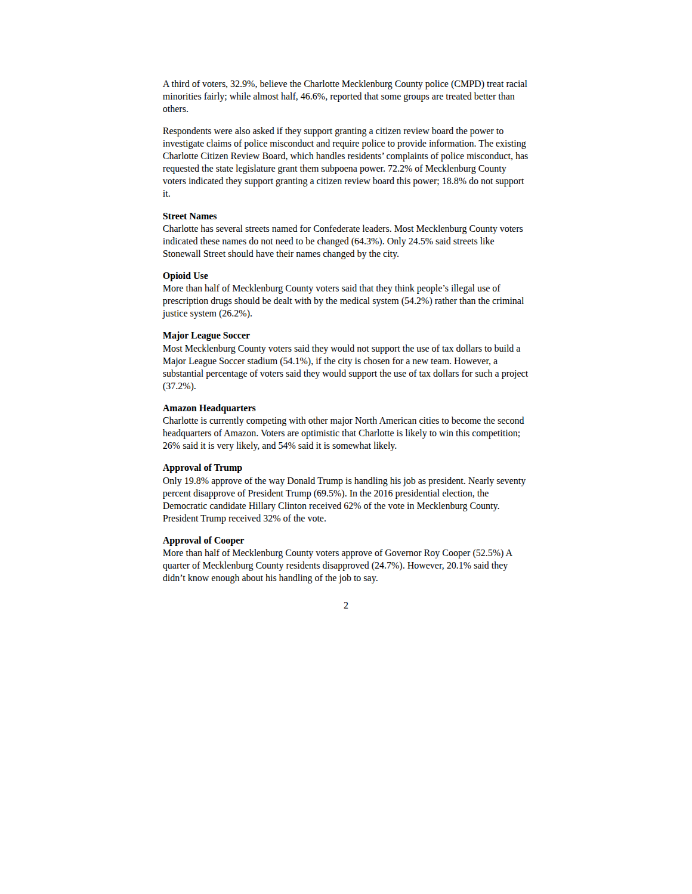A third of voters, 32.9%, believe the Charlotte Mecklenburg County police (CMPD) treat racial minorities fairly; while almost half, 46.6%, reported that some groups are treated better than others.
Respondents were also asked if they support granting a citizen review board the power to investigate claims of police misconduct and require police to provide information. The existing Charlotte Citizen Review Board, which handles residents’ complaints of police misconduct, has requested the state legislature grant them subpoena power. 72.2% of Mecklenburg County voters indicated they support granting a citizen review board this power; 18.8% do not support it.
Street Names
Charlotte has several streets named for Confederate leaders. Most Mecklenburg County voters indicated these names do not need to be changed (64.3%). Only 24.5% said streets like Stonewall Street should have their names changed by the city.
Opioid Use
More than half of Mecklenburg County voters said that they think people’s illegal use of prescription drugs should be dealt with by the medical system (54.2%) rather than the criminal justice system (26.2%).
Major League Soccer
Most Mecklenburg County voters said they would not support the use of tax dollars to build a Major League Soccer stadium (54.1%), if the city is chosen for a new team. However, a substantial percentage of voters said they would support the use of tax dollars for such a project (37.2%).
Amazon Headquarters
Charlotte is currently competing with other major North American cities to become the second headquarters of Amazon. Voters are optimistic that Charlotte is likely to win this competition; 26% said it is very likely, and 54% said it is somewhat likely.
Approval of Trump
Only 19.8% approve of the way Donald Trump is handling his job as president. Nearly seventy percent disapprove of President Trump (69.5%). In the 2016 presidential election, the Democratic candidate Hillary Clinton received 62% of the vote in Mecklenburg County. President Trump received 32% of the vote.
Approval of Cooper
More than half of Mecklenburg County voters approve of Governor Roy Cooper (52.5%) A quarter of Mecklenburg County residents disapproved (24.7%). However, 20.1% said they didn’t know enough about his handling of the job to say.
2